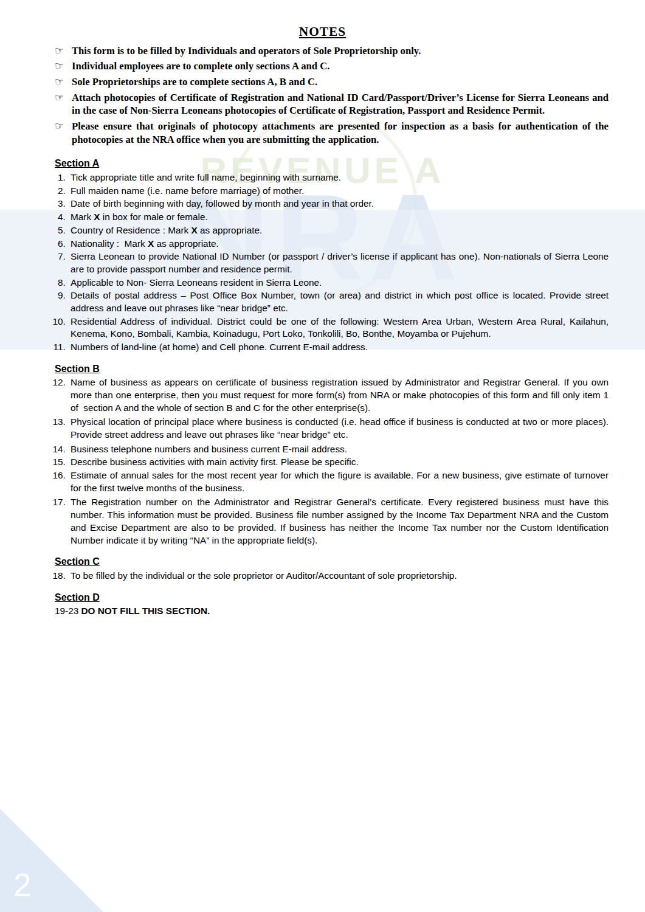REVENUE A
NRA
NOTES
This form is to be filled by Individuals and operators of Sole Proprietorship only.
Individual employees are to complete only sections A and C.
Sole Proprietorships are to complete sections A, B and C.
Attach photocopies of Certificate of Registration and National ID Card/Passport/Driver’s License for Sierra Leoneans and in the case of Non-Sierra Leoneans photocopies of Certificate of Registration, Passport and Residence Permit.
Please ensure that originals of photocopy attachments are presented for inspection as a basis for authentication of the photocopies at the NRA office when you are submitting the application.
Section A
Tick appropriate title and write full name, beginning with surname.
Full maiden name (i.e. name before marriage) of mother.
Date of birth beginning with day, followed by month and year in that order.
Mark X in box for male or female.
Country of Residence : Mark X as appropriate.
Nationality : Mark X as appropriate.
Sierra Leonean to provide National ID Number (or passport / driver’s license if applicant has one). Non-nationals of Sierra Leone are to provide passport number and residence permit.
Applicable to Non- Sierra Leoneans resident in Sierra Leone.
Details of postal address – Post Office Box Number, town (or area) and district in which post office is located. Provide street address and leave out phrases like “near bridge” etc.
Residential Address of individual. District could be one of the following: Western Area Urban, Western Area Rural, Kailahun, Kenema, Kono, Bombali, Kambia, Koinadugu, Port Loko, Tonkolili, Bo, Bonthe, Moyamba or Pujehum.
Numbers of land-line (at home) and Cell phone. Current E-mail address.
Section B
Name of business as appears on certificate of business registration issued by Administrator and Registrar General. If you own more than one enterprise, then you must request for more form(s) from NRA or make photocopies of this form and fill only item 1 of section A and the whole of section B and C for the other enterprise(s).
Physical location of principal place where business is conducted (i.e. head office if business is conducted at two or more places). Provide street address and leave out phrases like “near bridge” etc.
Business telephone numbers and business current E-mail address.
Describe business activities with main activity first. Please be specific.
Estimate of annual sales for the most recent year for which the figure is available. For a new business, give estimate of turnover for the first twelve months of the business.
The Registration number on the Administrator and Registrar General’s certificate. Every registered business must have this number. This information must be provided. Business file number assigned by the Income Tax Department NRA and the Custom and Excise Department are also to be provided. If business has neither the Income Tax number nor the Custom Identification Number indicate it by writing “NA” in the appropriate field(s).
Section C
To be filled by the individual or the sole proprietor or Auditor/Accountant of sole proprietorship.
Section D
19-23 DO NOT FILL THIS SECTION.
2